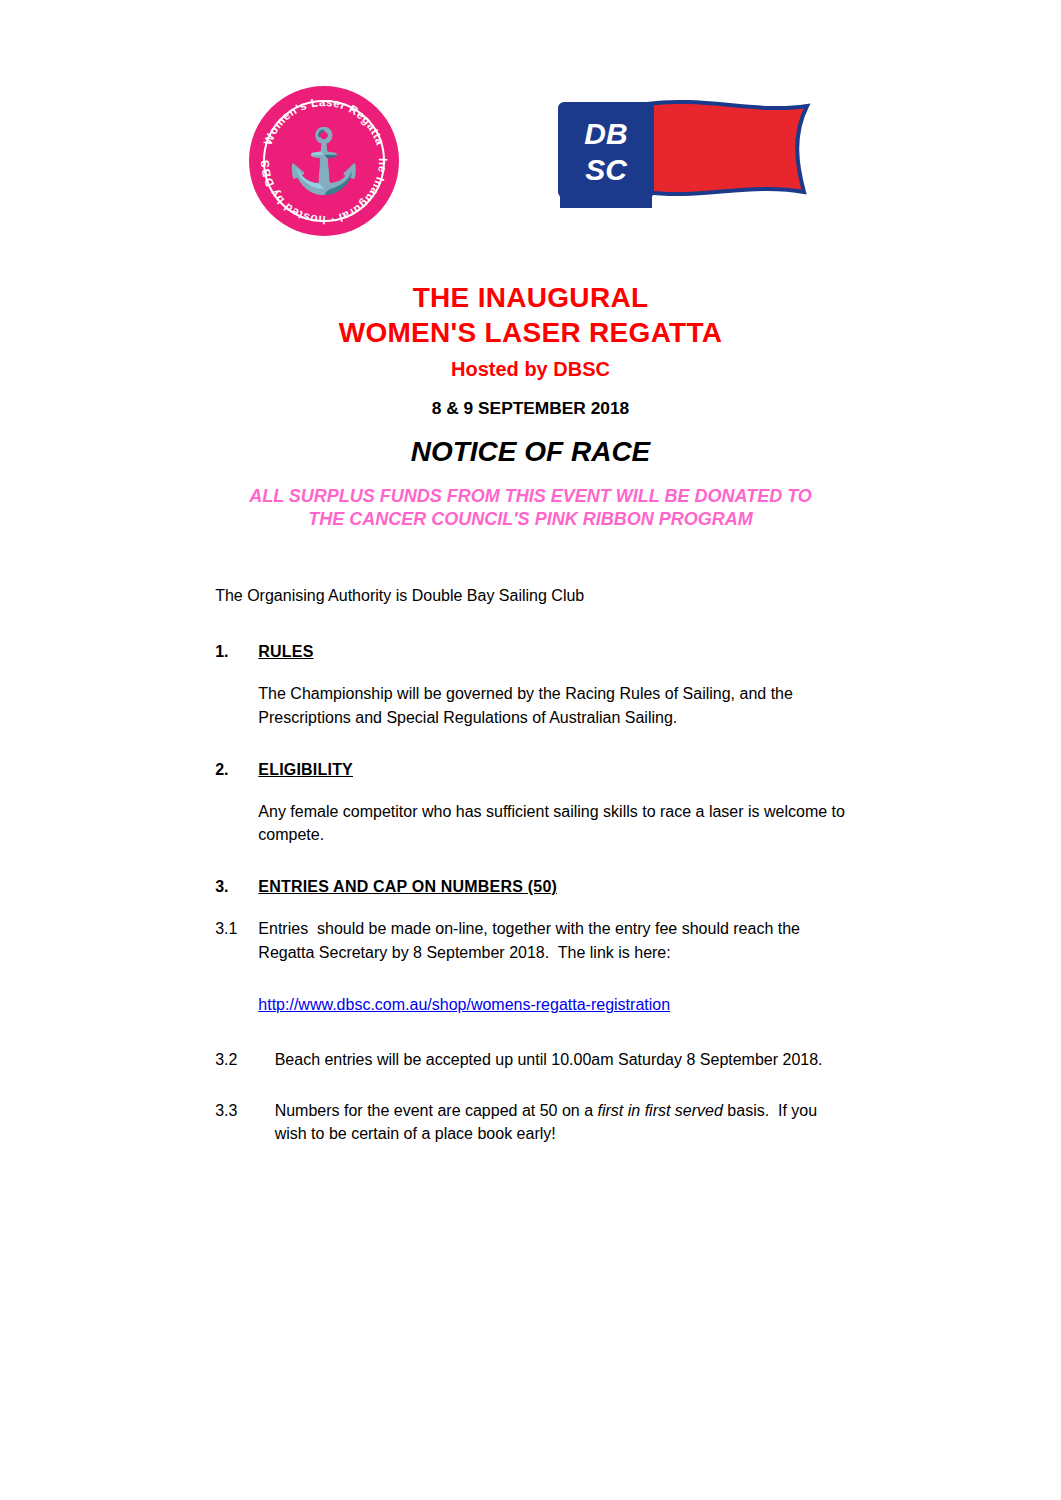Women's Laser Regatta The Inaugural · hosted by DBSC
⚓
DB SC
THE INAUGURAL
WOMEN'S LASER REGATTA
Hosted by DBSC
8 & 9 SEPTEMBER 2018
NOTICE OF RACE
ALL SURPLUS FUNDS FROM THIS EVENT WILL BE DONATED TO
THE CANCER COUNCIL'S PINK RIBBON PROGRAM
The Organising Authority is Double Bay Sailing Club
1. RULES
The Championship will be governed by the Racing Rules of Sailing, and the Prescriptions and Special Regulations of Australian Sailing.
2. ELIGIBILITY
Any female competitor who has sufficient sailing skills to race a laser is welcome to compete.
3. ENTRIES AND CAP ON NUMBERS (50)
3.1 Entries should be made on-line, together with the entry fee should reach the Regatta Secretary by 8 September 2018. The link is here:
http://www.dbsc.com.au/shop/womens-regatta-registration
3.2 Beach entries will be accepted up until 10.00am Saturday 8 September 2018.
3.3 Numbers for the event are capped at 50 on a first in first served basis. If you wish to be certain of a place book early!